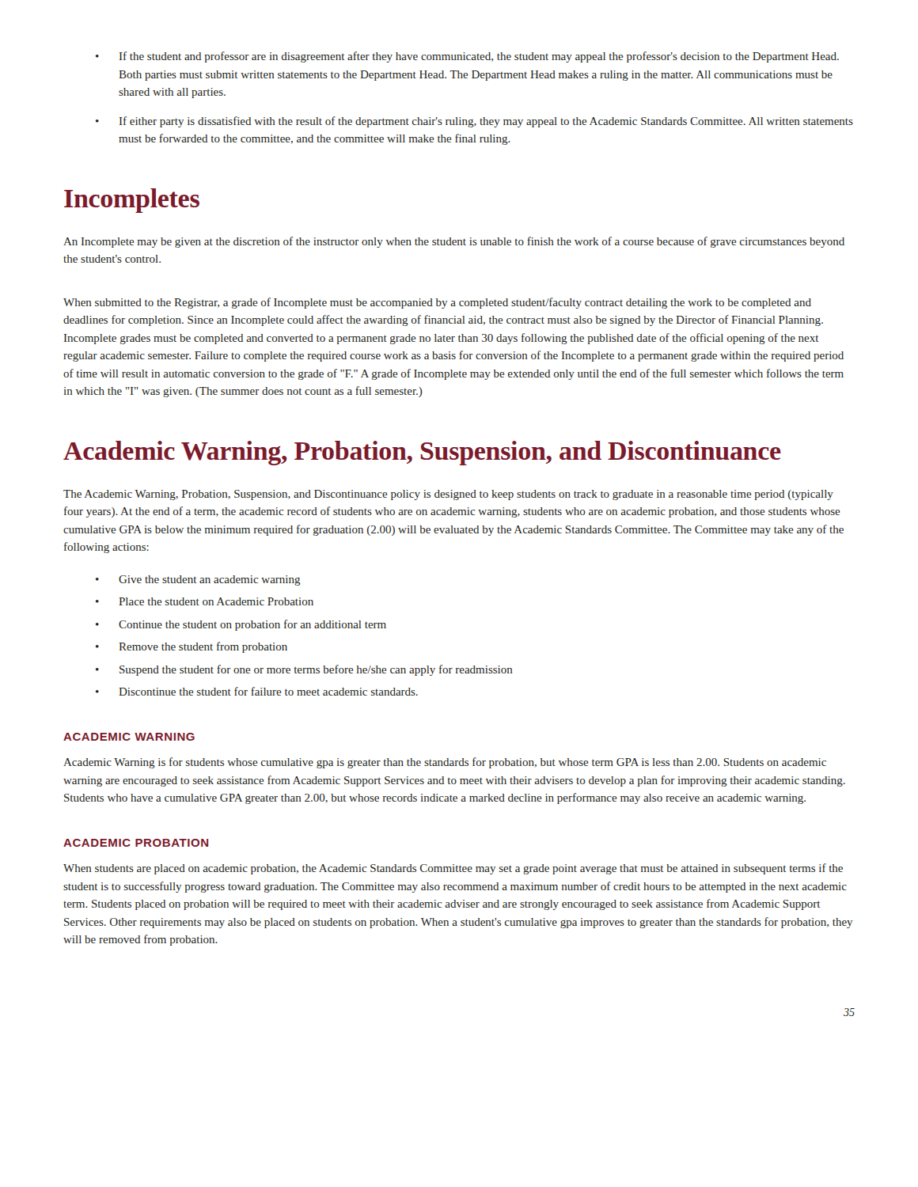If the student and professor are in disagreement after they have communicated, the student may appeal the professor's decision to the Department Head. Both parties must submit written statements to the Department Head. The Department Head makes a ruling in the matter. All communications must be shared with all parties.
If either party is dissatisfied with the result of the department chair's ruling, they may appeal to the Academic Standards Committee. All written statements must be forwarded to the committee, and the committee will make the final ruling.
Incompletes
An Incomplete may be given at the discretion of the instructor only when the student is unable to finish the work of a course because of grave circumstances beyond the student's control.
When submitted to the Registrar, a grade of Incomplete must be accompanied by a completed student/faculty contract detailing the work to be completed and deadlines for completion. Since an Incomplete could affect the awarding of financial aid, the contract must also be signed by the Director of Financial Planning. Incomplete grades must be completed and converted to a permanent grade no later than 30 days following the published date of the official opening of the next regular academic semester. Failure to complete the required course work as a basis for conversion of the Incomplete to a permanent grade within the required period of time will result in automatic conversion to the grade of "F." A grade of Incomplete may be extended only until the end of the full semester which follows the term in which the "I" was given. (The summer does not count as a full semester.)
Academic Warning, Probation, Suspension, and Discontinuance
The Academic Warning, Probation, Suspension, and Discontinuance policy is designed to keep students on track to graduate in a reasonable time period (typically four years). At the end of a term, the academic record of students who are on academic warning, students who are on academic probation, and those students whose cumulative GPA is below the minimum required for graduation (2.00) will be evaluated by the Academic Standards Committee. The Committee may take any of the following actions:
Give the student an academic warning
Place the student on Academic Probation
Continue the student on probation for an additional term
Remove the student from probation
Suspend the student for one or more terms before he/she can apply for readmission
Discontinue the student for failure to meet academic standards.
ACADEMIC WARNING
Academic Warning is for students whose cumulative gpa is greater than the standards for probation, but whose term GPA is less than 2.00. Students on academic warning are encouraged to seek assistance from Academic Support Services and to meet with their advisers to develop a plan for improving their academic standing. Students who have a cumulative GPA greater than 2.00, but whose records indicate a marked decline in performance may also receive an academic warning.
ACADEMIC PROBATION
When students are placed on academic probation, the Academic Standards Committee may set a grade point average that must be attained in subsequent terms if the student is to successfully progress toward graduation. The Committee may also recommend a maximum number of credit hours to be attempted in the next academic term. Students placed on probation will be required to meet with their academic adviser and are strongly encouraged to seek assistance from Academic Support Services. Other requirements may also be placed on students on probation. When a student's cumulative gpa improves to greater than the standards for probation, they will be removed from probation.
35